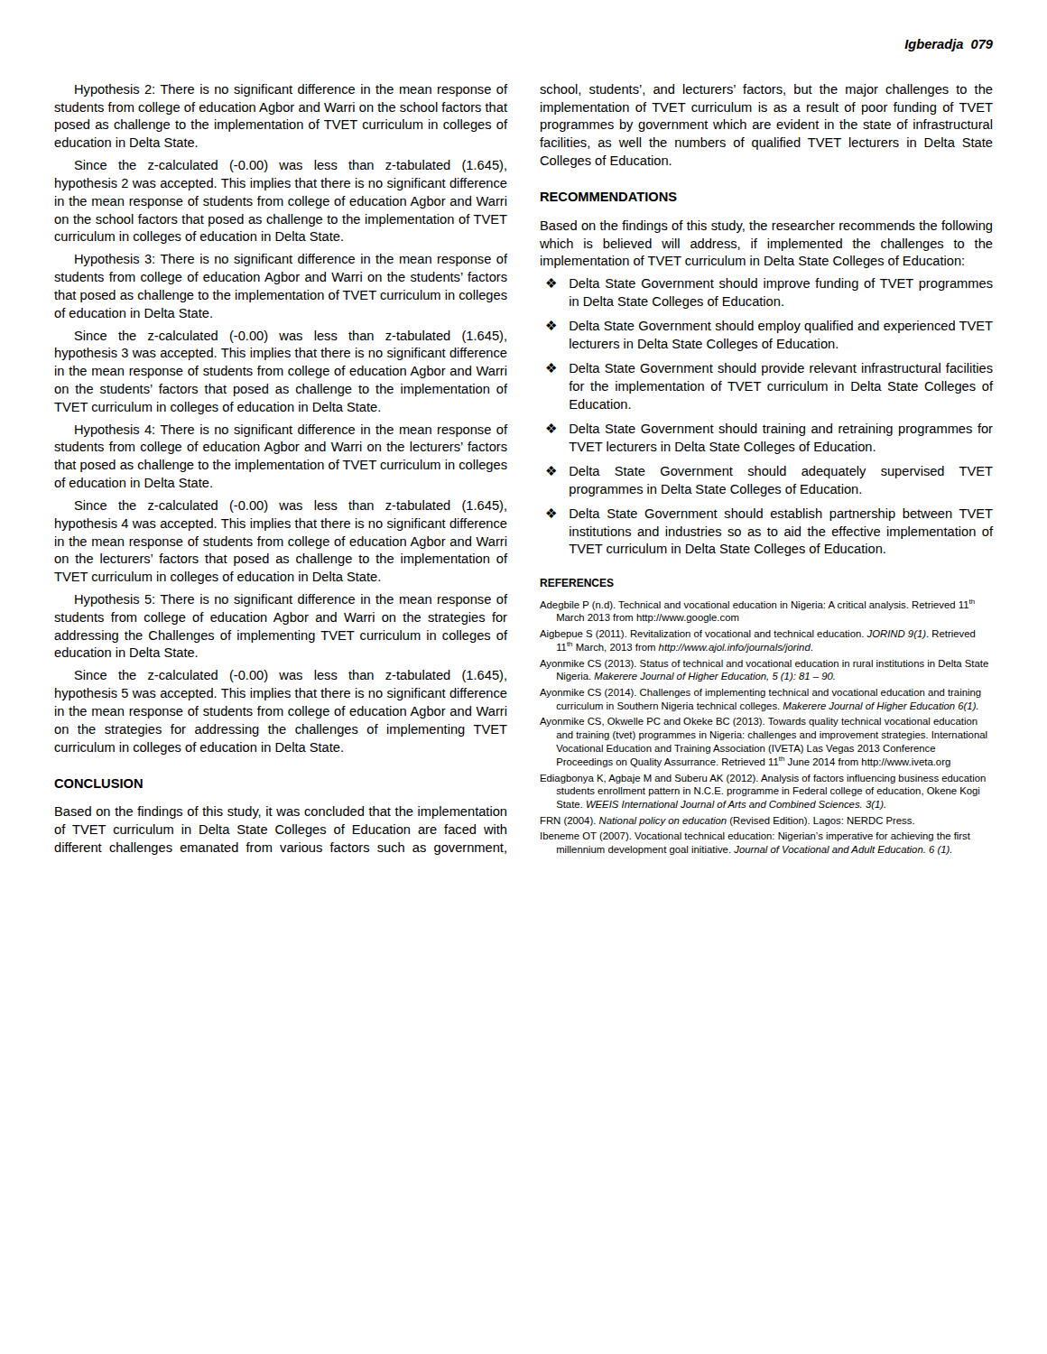Igberadja 079
Hypothesis 2: There is no significant difference in the mean response of students from college of education Agbor and Warri on the school factors that posed as challenge to the implementation of TVET curriculum in colleges of education in Delta State.
Since the z-calculated (-0.00) was less than z-tabulated (1.645), hypothesis 2 was accepted. This implies that there is no significant difference in the mean response of students from college of education Agbor and Warri on the school factors that posed as challenge to the implementation of TVET curriculum in colleges of education in Delta State.
Hypothesis 3: There is no significant difference in the mean response of students from college of education Agbor and Warri on the students’ factors that posed as challenge to the implementation of TVET curriculum in colleges of education in Delta State.
Since the z-calculated (-0.00) was less than z-tabulated (1.645), hypothesis 3 was accepted. This implies that there is no significant difference in the mean response of students from college of education Agbor and Warri on the students’ factors that posed as challenge to the implementation of TVET curriculum in colleges of education in Delta State.
Hypothesis 4: There is no significant difference in the mean response of students from college of education Agbor and Warri on the lecturers’ factors that posed as challenge to the implementation of TVET curriculum in colleges of education in Delta State.
Since the z-calculated (-0.00) was less than z-tabulated (1.645), hypothesis 4 was accepted. This implies that there is no significant difference in the mean response of students from college of education Agbor and Warri on the lecturers’ factors that posed as challenge to the implementation of TVET curriculum in colleges of education in Delta State.
Hypothesis 5: There is no significant difference in the mean response of students from college of education Agbor and Warri on the strategies for addressing the Challenges of implementing TVET curriculum in colleges of education in Delta State.
Since the z-calculated (-0.00) was less than z-tabulated (1.645), hypothesis 5 was accepted. This implies that there is no significant difference in the mean response of students from college of education Agbor and Warri on the strategies for addressing the challenges of implementing TVET curriculum in colleges of education in Delta State.
Conclusion
Based on the findings of this study, it was concluded that the implementation of TVET curriculum in Delta State Colleges of Education are faced with different challenges emanated from various factors such as government, school, students’, and lecturers’ factors, but the major challenges to the implementation of TVET curriculum is as a result of poor funding of TVET programmes by government which are evident in the state of infrastructural facilities, as well the numbers of qualified TVET lecturers in Delta State Colleges of Education.
Recommendations
Based on the findings of this study, the researcher recommends the following which is believed will address, if implemented the challenges to the implementation of TVET curriculum in Delta State Colleges of Education:
Delta State Government should improve funding of TVET programmes in Delta State Colleges of Education.
Delta State Government should employ qualified and experienced TVET lecturers in Delta State Colleges of Education.
Delta State Government should provide relevant infrastructural facilities for the implementation of TVET curriculum in Delta State Colleges of Education.
Delta State Government should training and retraining programmes for TVET lecturers in Delta State Colleges of Education.
Delta State Government should adequately supervised TVET programmes in Delta State Colleges of Education.
Delta State Government should establish partnership between TVET institutions and industries so as to aid the effective implementation of TVET curriculum in Delta State Colleges of Education.
References
Adegbile P (n.d). Technical and vocational education in Nigeria: A critical analysis. Retrieved 11th March 2013 from http://www.google.com
Aigbepue S (2011). Revitalization of vocational and technical education. JORIND 9(1). Retrieved 11th March, 2013 from http://www.ajol.info/journals/jorind.
Ayonmike CS (2013). Status of technical and vocational education in rural institutions in Delta State Nigeria. Makerere Journal of Higher Education, 5 (1): 81 – 90.
Ayonmike CS (2014). Challenges of implementing technical and vocational education and training curriculum in Southern Nigeria technical colleges. Makerere Journal of Higher Education 6(1).
Ayonmike CS, Okwelle PC and Okeke BC (2013). Towards quality technical vocational education and training (tvet) programmes in Nigeria: challenges and improvement strategies. International Vocational Education and Training Association (IVETA) Las Vegas 2013 Conference Proceedings on Quality Assurrance. Retrieved 11th June 2014 from http://www.iveta.org
Ediagbonya K, Agbaje M and Suberu AK (2012). Analysis of factors influencing business education students enrollment pattern in N.C.E. programme in Federal college of education, Okene Kogi State. WEEIS International Journal of Arts and Combined Sciences. 3(1).
FRN (2004). National policy on education (Revised Edition). Lagos: NERDC Press.
Ibeneme OT (2007). Vocational technical education: Nigerian’s imperative for achieving the first millennium development goal initiative. Journal of Vocational and Adult Education. 6 (1).